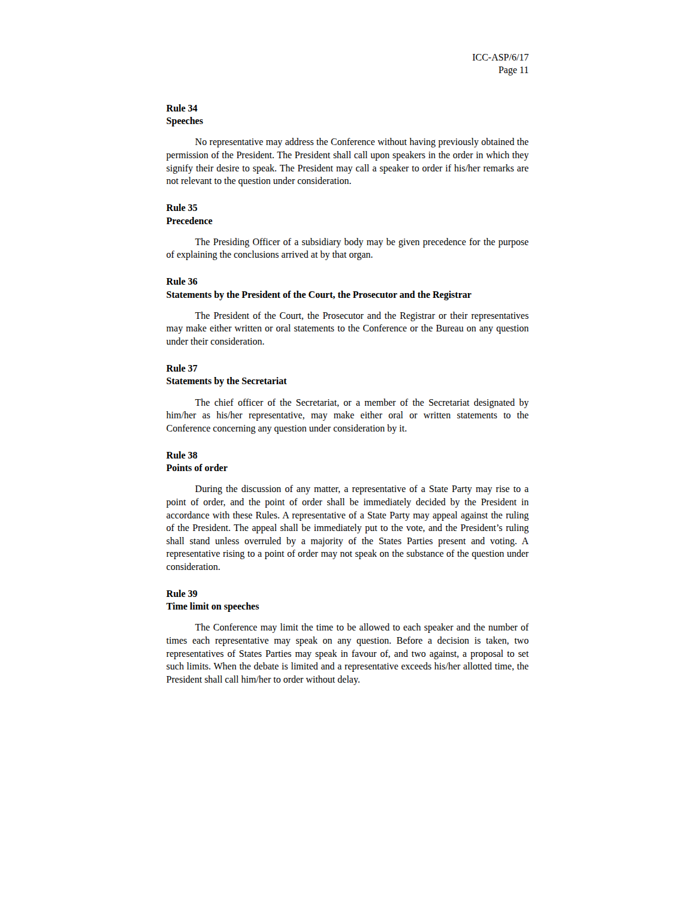ICC-ASP/6/17 Page 11
Rule 34
Speeches
No representative may address the Conference without having previously obtained the permission of the President. The President shall call upon speakers in the order in which they signify their desire to speak. The President may call a speaker to order if his/her remarks are not relevant to the question under consideration.
Rule 35
Precedence
The Presiding Officer of a subsidiary body may be given precedence for the purpose of explaining the conclusions arrived at by that organ.
Rule 36
Statements by the President of the Court, the Prosecutor and the Registrar
The President of the Court, the Prosecutor and the Registrar or their representatives may make either written or oral statements to the Conference or the Bureau on any question under their consideration.
Rule 37
Statements by the Secretariat
The chief officer of the Secretariat, or a member of the Secretariat designated by him/her as his/her representative, may make either oral or written statements to the Conference concerning any question under consideration by it.
Rule 38
Points of order
During the discussion of any matter, a representative of a State Party may rise to a point of order, and the point of order shall be immediately decided by the President in accordance with these Rules. A representative of a State Party may appeal against the ruling of the President. The appeal shall be immediately put to the vote, and the President’s ruling shall stand unless overruled by a majority of the States Parties present and voting. A representative rising to a point of order may not speak on the substance of the question under consideration.
Rule 39
Time limit on speeches
The Conference may limit the time to be allowed to each speaker and the number of times each representative may speak on any question. Before a decision is taken, two representatives of States Parties may speak in favour of, and two against, a proposal to set such limits. When the debate is limited and a representative exceeds his/her allotted time, the President shall call him/her to order without delay.